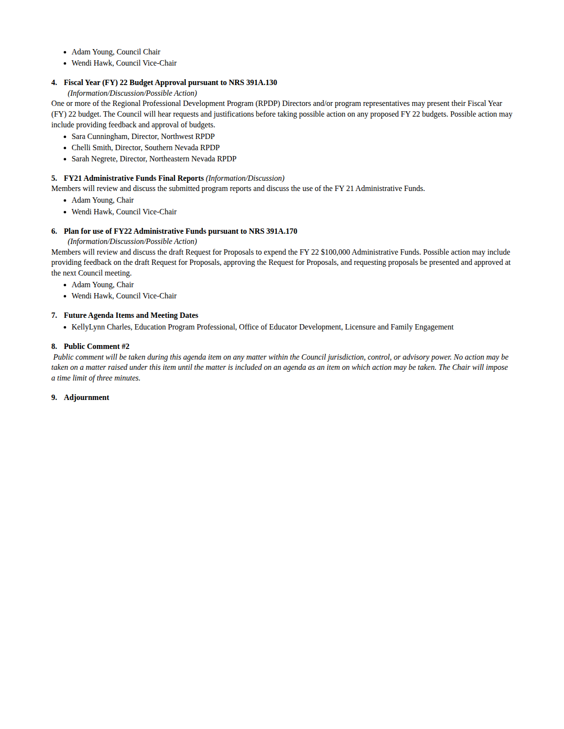Adam Young, Council Chair
Wendi Hawk, Council Vice-Chair
4. Fiscal Year (FY) 22 Budget Approval pursuant to NRS 391A.130
(Information/Discussion/Possible Action)
One or more of the Regional Professional Development Program (RPDP) Directors and/or program representatives may present their Fiscal Year (FY) 22 budget. The Council will hear requests and justifications before taking possible action on any proposed FY 22 budgets. Possible action may include providing feedback and approval of budgets.
Sara Cunningham, Director, Northwest RPDP
Chelli Smith, Director, Southern Nevada RPDP
Sarah Negrete, Director, Northeastern Nevada RPDP
5. FY21 Administrative Funds Final Reports (Information/Discussion)
Members will review and discuss the submitted program reports and discuss the use of the FY 21 Administrative Funds.
Adam Young, Chair
Wendi Hawk, Council Vice-Chair
6. Plan for use of FY22 Administrative Funds pursuant to NRS 391A.170
(Information/Discussion/Possible Action)
Members will review and discuss the draft Request for Proposals to expend the FY 22 $100,000 Administrative Funds. Possible action may include providing feedback on the draft Request for Proposals, approving the Request for Proposals, and requesting proposals be presented and approved at the next Council meeting.
Adam Young, Chair
Wendi Hawk, Council Vice-Chair
7. Future Agenda Items and Meeting Dates
KellyLynn Charles, Education Program Professional, Office of Educator Development, Licensure and Family Engagement
8. Public Comment #2
Public comment will be taken during this agenda item on any matter within the Council jurisdiction, control, or advisory power. No action may be taken on a matter raised under this item until the matter is included on an agenda as an item on which action may be taken. The Chair will impose a time limit of three minutes.
9. Adjournment